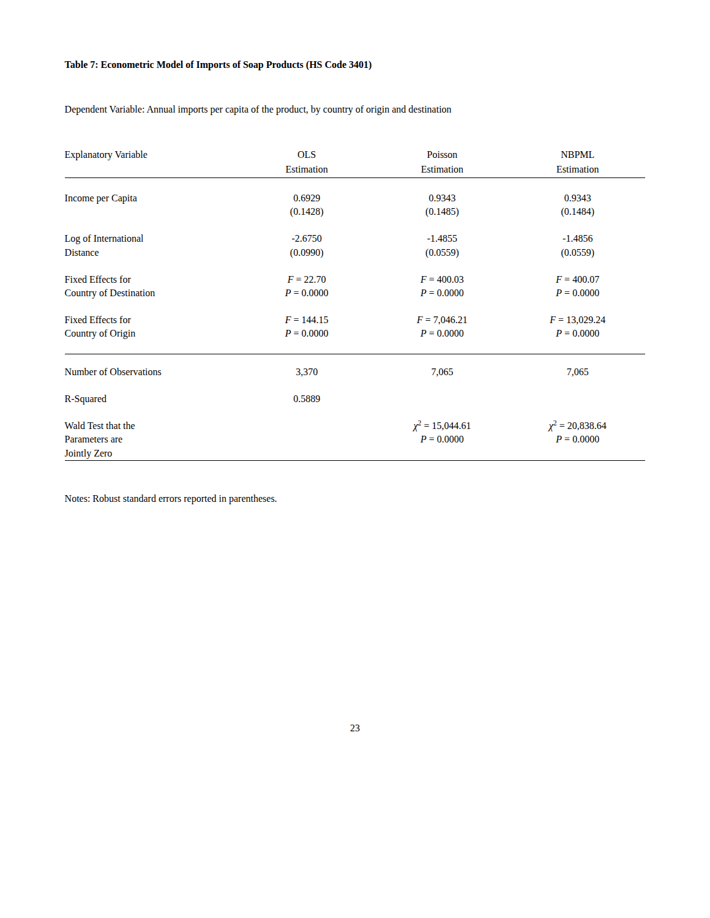Table 7: Econometric Model of Imports of Soap Products (HS Code 3401)
Dependent Variable: Annual imports per capita of the product, by country of origin and destination
| Explanatory Variable | OLS | Poisson | NBPML |
| --- | --- | --- | --- |
| | Estimation | Estimation | Estimation |
| Income per Capita | 0.6929 | 0.9343 | 0.9343 |
| | (0.1428) | (0.1485) | (0.1484) |
| Log of International | -2.6750 | -1.4855 | -1.4856 |
| Distance | (0.0990) | (0.0559) | (0.0559) |
| Fixed Effects for | F = 22.70 | F = 400.03 | F = 400.07 |
| Country of Destination | P = 0.0000 | P = 0.0000 | P = 0.0000 |
| Fixed Effects for | F = 144.15 | F = 7,046.21 | F = 13,029.24 |
| Country of Origin | P = 0.0000 | P = 0.0000 | P = 0.0000 |
| Number of Observations | 3,370 | 7,065 | 7,065 |
| R-Squared | 0.5889 | | |
| Wald Test that the | | χ 2 = 15,044.61 | χ 2 = 20,838.64 |
| Parameters are | | P = 0.0000 | P = 0.0000 |
| Jointly Zero | | | |
Notes: Robust standard errors reported in parentheses.
23